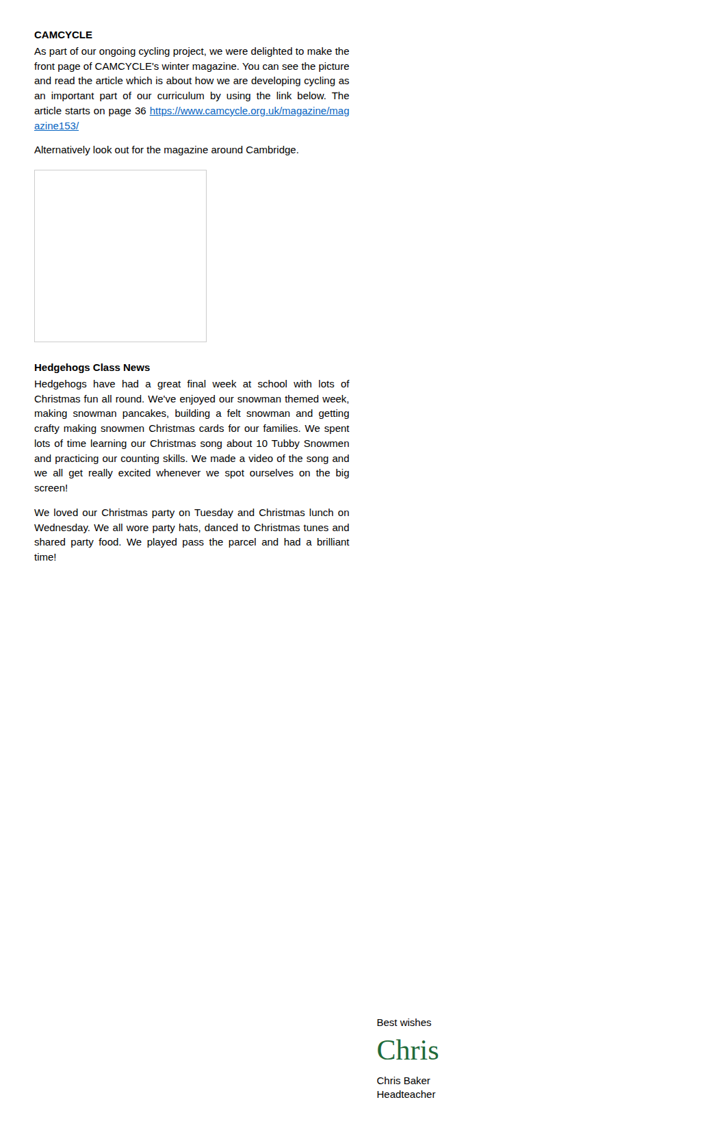CAMCYCLE
As part of our ongoing cycling project, we were delighted to make the front page of CAMCYCLE's winter magazine. You can see the picture and read the article which is about how we are developing cycling as an important part of our curriculum by using the link below. The article starts on page 36 https://www.camcycle.org.uk/magazine/magazine153/
Alternatively look out for the magazine around Cambridge.
Hedgehogs Class News
Hedgehogs have had a great final week at school with lots of Christmas fun all round. We've enjoyed our snowman themed week, making snowman pancakes, building a felt snowman and getting crafty making snowmen Christmas cards for our families. We spent lots of time learning our Christmas song about 10 Tubby Snowmen and practicing our counting skills. We made a video of the song and we all get really excited whenever we spot ourselves on the big screen!
We loved our Christmas party on Tuesday and Christmas lunch on Wednesday. We all wore party hats, danced to Christmas tunes and shared party food. We played pass the parcel and had a brilliant time!
Best wishes
Chris
Chris Baker
Headteacher